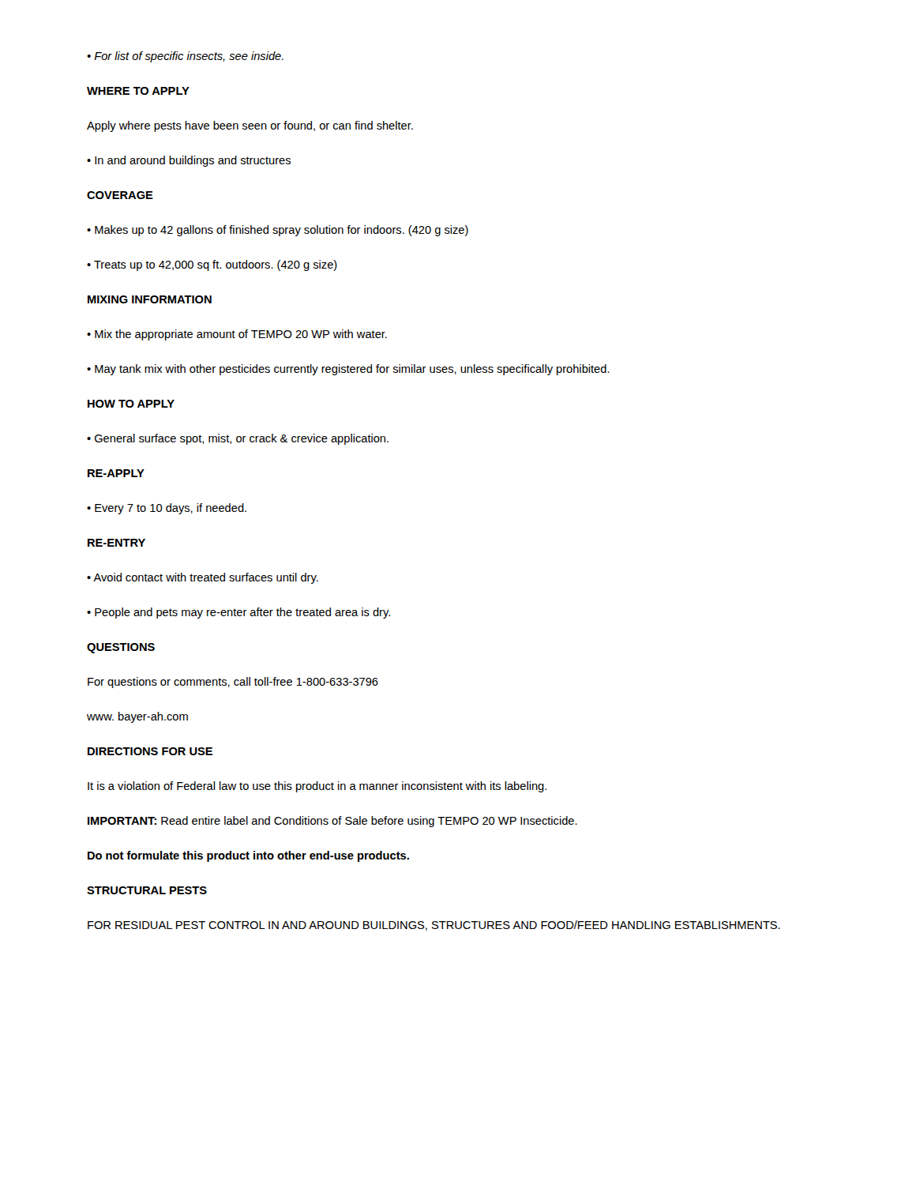• For list of specific insects, see inside.
Where to Apply
Apply where pests have been seen or found, or can find shelter.
• In and around buildings and structures
Coverage
• Makes up to 42 gallons of finished spray solution for indoors. (420 g size)
• Treats up to 42,000 sq ft. outdoors. (420 g size)
Mixing Information
• Mix the appropriate amount of TEMPO 20 WP with water.
• May tank mix with other pesticides currently registered for similar uses, unless specifically prohibited.
How to Apply
• General surface spot, mist, or crack & crevice application.
Re-Apply
• Every 7 to 10 days, if needed.
Re-Entry
• Avoid contact with treated surfaces until dry.
• People and pets may re-enter after the treated area is dry.
Questions
For questions or comments, call toll-free 1-800-633-3796
www. bayer-ah.com
Directions for Use
It is a violation of Federal law to use this product in a manner inconsistent with its labeling.
IMPORTANT: Read entire label and Conditions of Sale before using TEMPO 20 WP Insecticide.
Do not formulate this product into other end-use products.
Structural Pests
FOR RESIDUAL PEST CONTROL IN AND AROUND BUILDINGS, STRUCTURES AND FOOD/FEED HANDLING ESTABLISHMENTS.